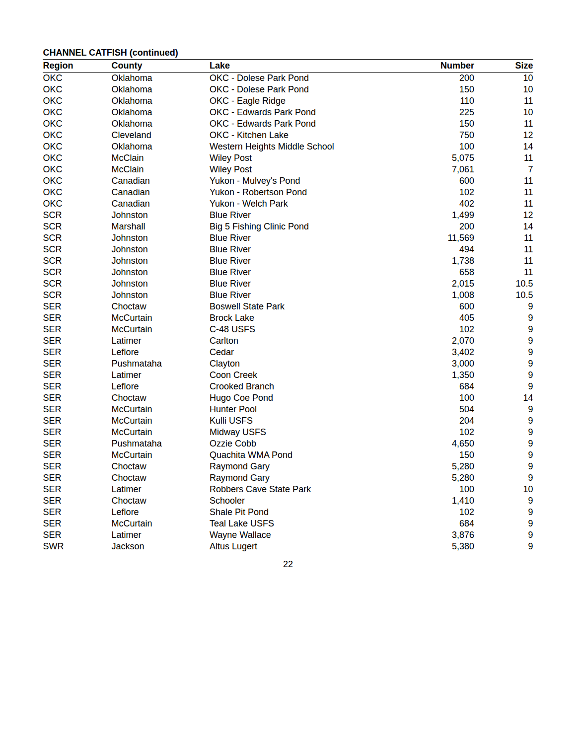CHANNEL CATFISH (continued)
| Region | County | Lake | Number | Size |
| --- | --- | --- | --- | --- |
| OKC | Oklahoma | OKC - Dolese Park Pond | 200 | 10 |
| OKC | Oklahoma | OKC - Dolese Park Pond | 150 | 10 |
| OKC | Oklahoma | OKC - Eagle Ridge | 110 | 11 |
| OKC | Oklahoma | OKC - Edwards Park Pond | 225 | 10 |
| OKC | Oklahoma | OKC - Edwards Park Pond | 150 | 11 |
| OKC | Cleveland | OKC - Kitchen Lake | 750 | 12 |
| OKC | Oklahoma | Western Heights Middle School | 100 | 14 |
| OKC | McClain | Wiley Post | 5,075 | 11 |
| OKC | McClain | Wiley Post | 7,061 | 7 |
| OKC | Canadian | Yukon - Mulvey's Pond | 600 | 11 |
| OKC | Canadian | Yukon - Robertson Pond | 102 | 11 |
| OKC | Canadian | Yukon - Welch Park | 402 | 11 |
| SCR | Johnston | Blue River | 1,499 | 12 |
| SCR | Marshall | Big 5 Fishing Clinic Pond | 200 | 14 |
| SCR | Johnston | Blue River | 11,569 | 11 |
| SCR | Johnston | Blue River | 494 | 11 |
| SCR | Johnston | Blue River | 1,738 | 11 |
| SCR | Johnston | Blue River | 658 | 11 |
| SCR | Johnston | Blue River | 2,015 | 10.5 |
| SCR | Johnston | Blue River | 1,008 | 10.5 |
| SER | Choctaw | Boswell State Park | 600 | 9 |
| SER | McCurtain | Brock Lake | 405 | 9 |
| SER | McCurtain | C-48 USFS | 102 | 9 |
| SER | Latimer | Carlton | 2,070 | 9 |
| SER | Leflore | Cedar | 3,402 | 9 |
| SER | Pushmataha | Clayton | 3,000 | 9 |
| SER | Latimer | Coon Creek | 1,350 | 9 |
| SER | Leflore | Crooked Branch | 684 | 9 |
| SER | Choctaw | Hugo Coe Pond | 100 | 14 |
| SER | McCurtain | Hunter Pool | 504 | 9 |
| SER | McCurtain | Kulli USFS | 204 | 9 |
| SER | McCurtain | Midway USFS | 102 | 9 |
| SER | Pushmataha | Ozzie Cobb | 4,650 | 9 |
| SER | McCurtain | Quachita WMA Pond | 150 | 9 |
| SER | Choctaw | Raymond Gary | 5,280 | 9 |
| SER | Choctaw | Raymond Gary | 5,280 | 9 |
| SER | Latimer | Robbers Cave State Park | 100 | 10 |
| SER | Choctaw | Schooler | 1,410 | 9 |
| SER | Leflore | Shale Pit Pond | 102 | 9 |
| SER | McCurtain | Teal Lake USFS | 684 | 9 |
| SER | Latimer | Wayne Wallace | 3,876 | 9 |
| SWR | Jackson | Altus Lugert | 5,380 | 9 |
22